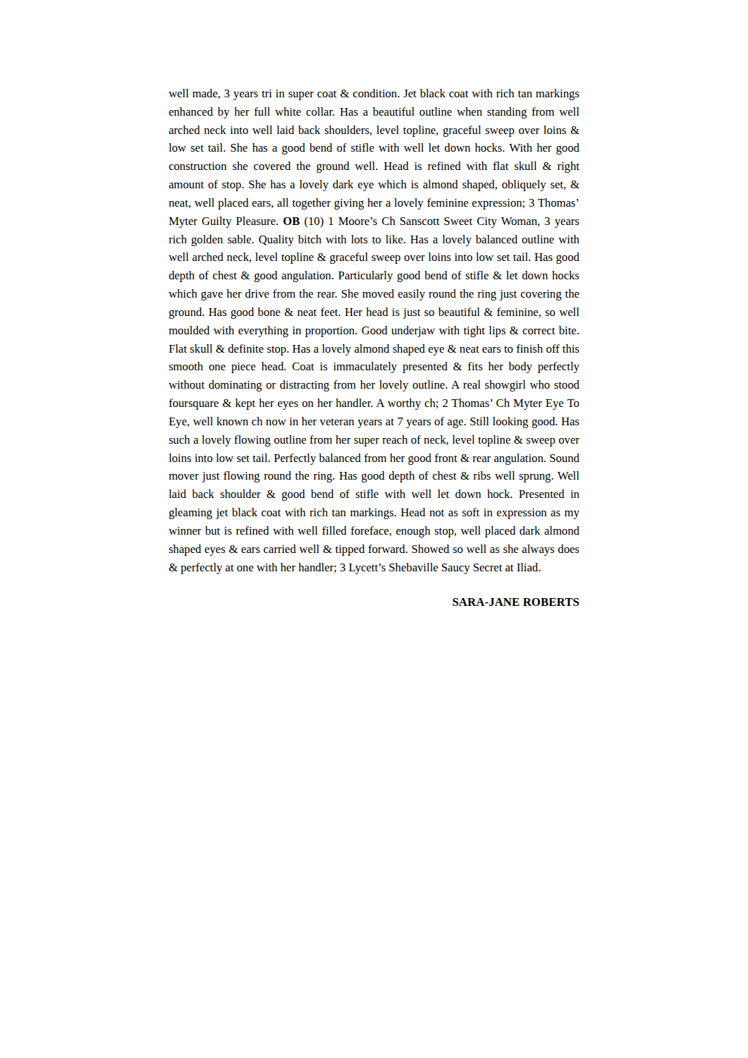well made, 3 years tri in super coat & condition. Jet black coat with rich tan markings enhanced by her full white collar. Has a beautiful outline when standing from well arched neck into well laid back shoulders, level topline, graceful sweep over loins & low set tail. She has a good bend of stifle with well let down hocks. With her good construction she covered the ground well. Head is refined with flat skull & right amount of stop. She has a lovely dark eye which is almond shaped, obliquely set, & neat, well placed ears, all together giving her a lovely feminine expression; 3 Thomas’ Myter Guilty Pleasure. OB (10) 1 Moore’s Ch Sanscott Sweet City Woman, 3 years rich golden sable. Quality bitch with lots to like. Has a lovely balanced outline with well arched neck, level topline & graceful sweep over loins into low set tail. Has good depth of chest & good angulation. Particularly good bend of stifle & let down hocks which gave her drive from the rear. She moved easily round the ring just covering the ground. Has good bone & neat feet. Her head is just so beautiful & feminine, so well moulded with everything in proportion. Good underjaw with tight lips & correct bite. Flat skull & definite stop. Has a lovely almond shaped eye & neat ears to finish off this smooth one piece head. Coat is immaculately presented & fits her body perfectly without dominating or distracting from her lovely outline. A real showgirl who stood foursquare & kept her eyes on her handler. A worthy ch; 2 Thomas’ Ch Myter Eye To Eye, well known ch now in her veteran years at 7 years of age. Still looking good. Has such a lovely flowing outline from her super reach of neck, level topline & sweep over loins into low set tail. Perfectly balanced from her good front & rear angulation. Sound mover just flowing round the ring. Has good depth of chest & ribs well sprung. Well laid back shoulder & good bend of stifle with well let down hock. Presented in gleaming jet black coat with rich tan markings. Head not as soft in expression as my winner but is refined with well filled foreface, enough stop, well placed dark almond shaped eyes & ears carried well & tipped forward. Showed so well as she always does & perfectly at one with her handler; 3 Lycett’s Shebaville Saucy Secret at Iliad.
SARA-JANE ROBERTS